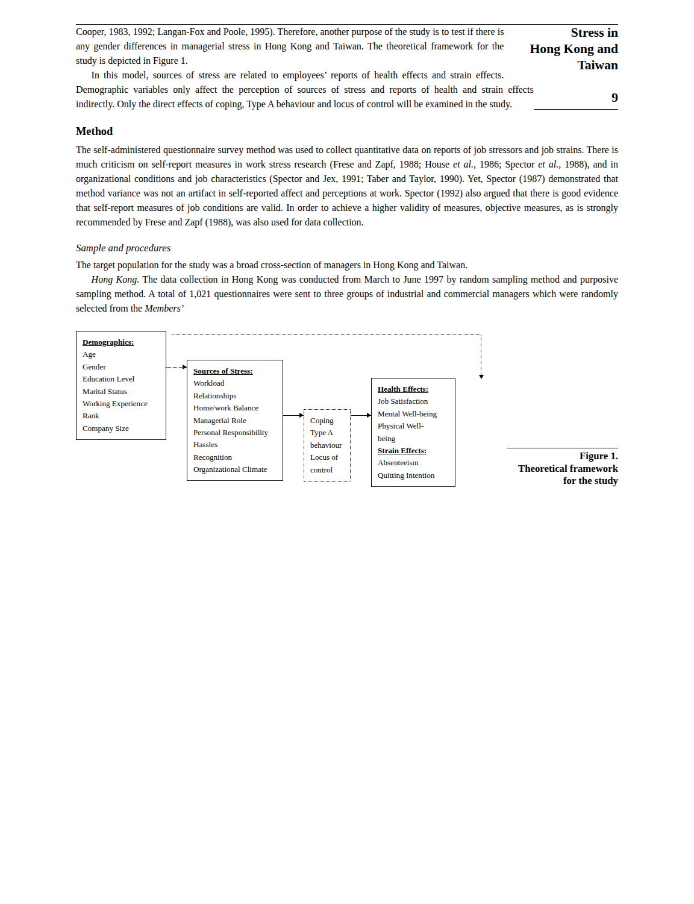Stress in
Hong Kong and
Taiwan
Cooper, 1983, 1992; Langan-Fox and Poole, 1995). Therefore, another purpose of the study is to test if there is any gender differences in managerial stress in Hong Kong and Taiwan. The theoretical framework for the study is depicted in Figure 1.
9
In this model, sources of stress are related to employees’ reports of health effects and strain effects. Demographic variables only affect the perception of sources of stress and reports of health and strain effects indirectly. Only the direct effects of coping, Type A behaviour and locus of control will be examined in the study.
Method
The self-administered questionnaire survey method was used to collect quantitative data on reports of job stressors and job strains. There is much criticism on self-report measures in work stress research (Frese and Zapf, 1988; House et al., 1986; Spector et al., 1988), and in organizational conditions and job characteristics (Spector and Jex, 1991; Taber and Taylor, 1990). Yet, Spector (1987) demonstrated that method variance was not an artifact in self-reported affect and perceptions at work. Spector (1992) also argued that there is good evidence that self-report measures of job conditions are valid. In order to achieve a higher validity of measures, objective measures, as is strongly recommended by Frese and Zapf (1988), was also used for data collection.
Sample and procedures
The target population for the study was a broad cross-section of managers in Hong Kong and Taiwan.
Hong Kong. The data collection in Hong Kong was conducted from March to June 1997 by random sampling method and purposive sampling method. A total of 1,021 questionnaires were sent to three groups of industrial and commercial managers which were randomly selected from the Members’
Demographics:
Age
Gender
Education Level
Marital Status
Working Experience
Rank
Company Size
Sources of Stress:
Workload
Relationships
Home/work Balance
Managerial Role
Personal Responsibility
Hassles
Recognition
Organizational Climate
Coping
Type A
behaviour
Locus of
control
Health Effects:
Job Satisfaction
Mental Well-being
Physical Well-
being
Strain Effects:
Absenteeism
Quitting Intention
Figure 1.
Theoretical framework
for the study